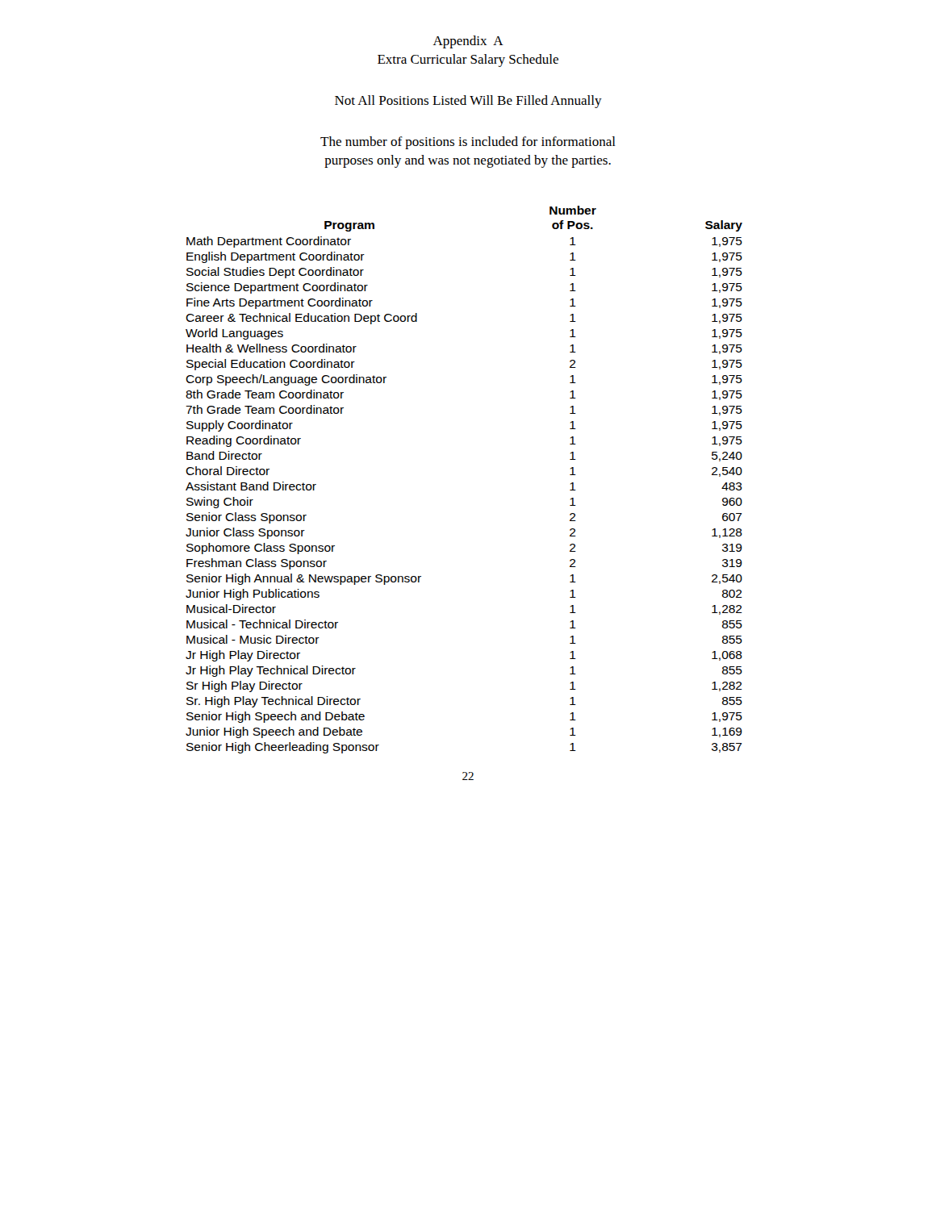Appendix A Extra Curricular Salary Schedule
Not All Positions Listed Will Be Filled Annually
The number of positions is included for informational purposes only and was not negotiated by the parties.
| Program | Number of Pos. | Salary |
| --- | --- | --- |
| Math Department Coordinator | 1 | 1,975 |
| English Department Coordinator | 1 | 1,975 |
| Social Studies Dept Coordinator | 1 | 1,975 |
| Science Department Coordinator | 1 | 1,975 |
| Fine Arts Department Coordinator | 1 | 1,975 |
| Career & Technical Education Dept Coord | 1 | 1,975 |
| World Languages | 1 | 1,975 |
| Health & Wellness Coordinator | 1 | 1,975 |
| Special Education Coordinator | 2 | 1,975 |
| Corp Speech/Language Coordinator | 1 | 1,975 |
| 8th Grade Team Coordinator | 1 | 1,975 |
| 7th Grade Team Coordinator | 1 | 1,975 |
| Supply Coordinator | 1 | 1,975 |
| Reading Coordinator | 1 | 1,975 |
| Band Director | 1 | 5,240 |
| Choral Director | 1 | 2,540 |
| Assistant Band Director | 1 | 483 |
| Swing Choir | 1 | 960 |
| Senior Class Sponsor | 2 | 607 |
| Junior Class Sponsor | 2 | 1,128 |
| Sophomore Class Sponsor | 2 | 319 |
| Freshman Class Sponsor | 2 | 319 |
| Senior High Annual & Newspaper Sponsor | 1 | 2,540 |
| Junior High Publications | 1 | 802 |
| Musical-Director | 1 | 1,282 |
| Musical - Technical Director | 1 | 855 |
| Musical - Music Director | 1 | 855 |
| Jr High Play Director | 1 | 1,068 |
| Jr High Play Technical Director | 1 | 855 |
| Sr High Play Director | 1 | 1,282 |
| Sr. High Play Technical Director | 1 | 855 |
| Senior High Speech and Debate | 1 | 1,975 |
| Junior High Speech and Debate | 1 | 1,169 |
| Senior High Cheerleading Sponsor | 1 | 3,857 |
22